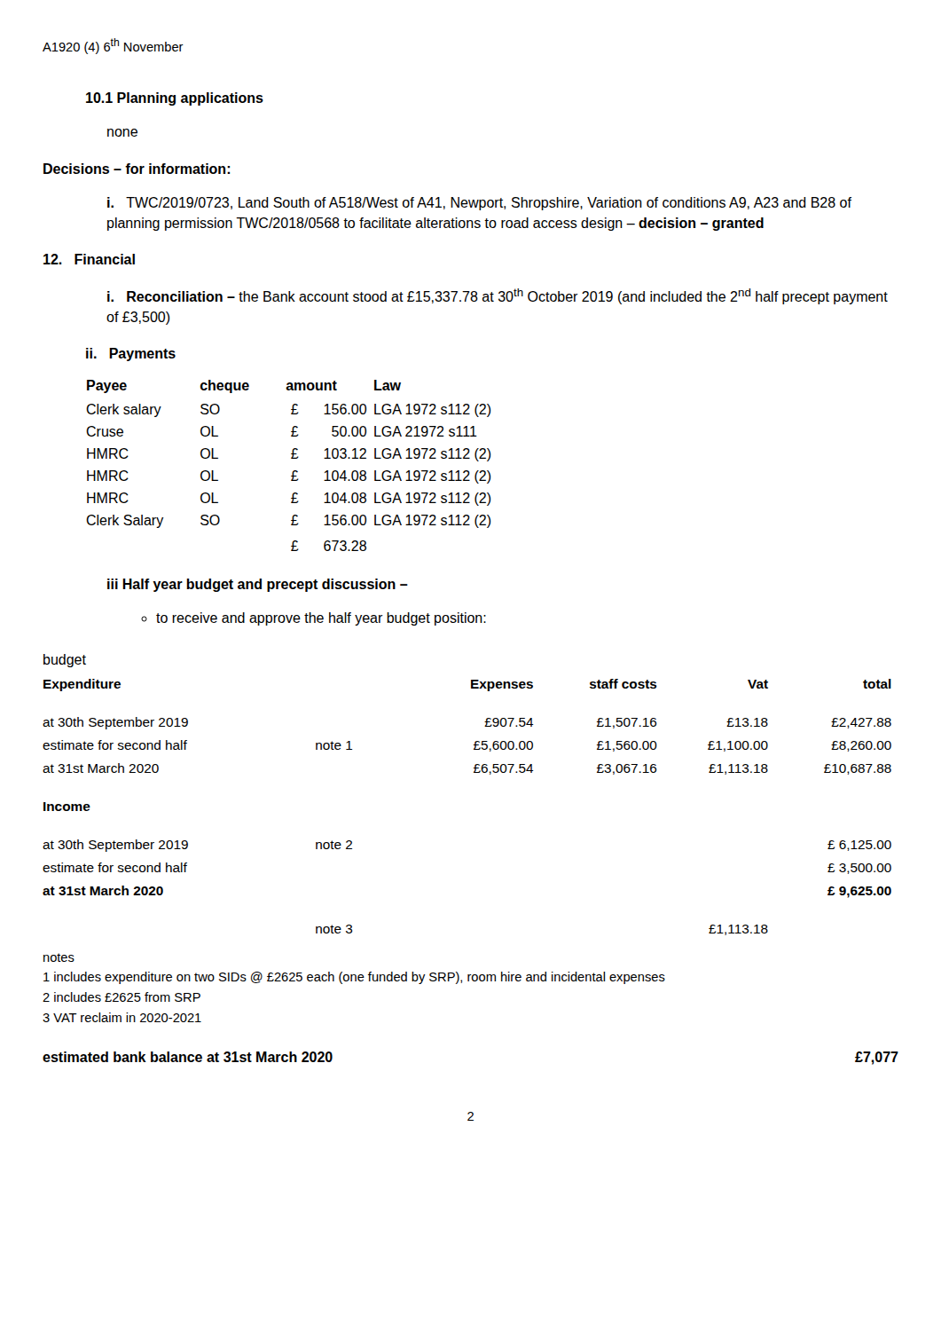A1920 (4) 6th November
10.1 Planning applications
none
Decisions – for information:
i. TWC/2019/0723, Land South of A518/West of A41, Newport, Shropshire, Variation of conditions A9, A23 and B28 of planning permission TWC/2018/0568 to facilitate alterations to road access design – decision – granted
12. Financial
i. Reconciliation – the Bank account stood at £15,337.78 at 30th October 2019 (and included the 2nd half precept payment of £3,500)
ii. Payments
| Payee | cheque | amount | Law |
| --- | --- | --- | --- |
| Clerk salary | SO | £ | 156.00 | LGA 1972 s112 (2) |
| Cruse | OL | £ | 50.00 | LGA 21972 s111 |
| HMRC | OL | £ | 103.12 | LGA 1972 s112 (2) |
| HMRC | OL | £ | 104.08 | LGA 1972 s112 (2) |
| HMRC | OL | £ | 104.08 | LGA 1972 s112 (2) |
| Clerk Salary | SO | £ | 156.00 | LGA 1972 s112 (2) |
| | | £ | 673.28 | |
iii Half year budget and precept discussion –
to receive and approve the half year budget position:
budget
| Expenditure | | Expenses | staff costs | Vat | total |
| --- | --- | --- | --- | --- | --- |
| at 30th September 2019 | | £907.54 | £1,507.16 | £13.18 | £2,427.88 |
| estimate for second half | note 1 | £5,600.00 | £1,560.00 | £1,100.00 | £8,260.00 |
| at 31st March 2020 | | £6,507.54 | £3,067.16 | £1,113.18 | £10,687.88 |
| Income |
| at 30th September 2019 | note 2 | | | | £ 6,125.00 |
| estimate for second half | | | | | £ 3,500.00 |
| at 31st March 2020 | | | | | £ 9,625.00 |
| | note 3 | | | £1,113.18 | |
notes
1 includes expenditure on two SIDs @ £2625 each (one funded by SRP), room hire and incidental expenses
2 includes £2625 from SRP
3 VAT reclaim in 2020-2021
estimated bank balance at 31st March 2020 £7,077
2